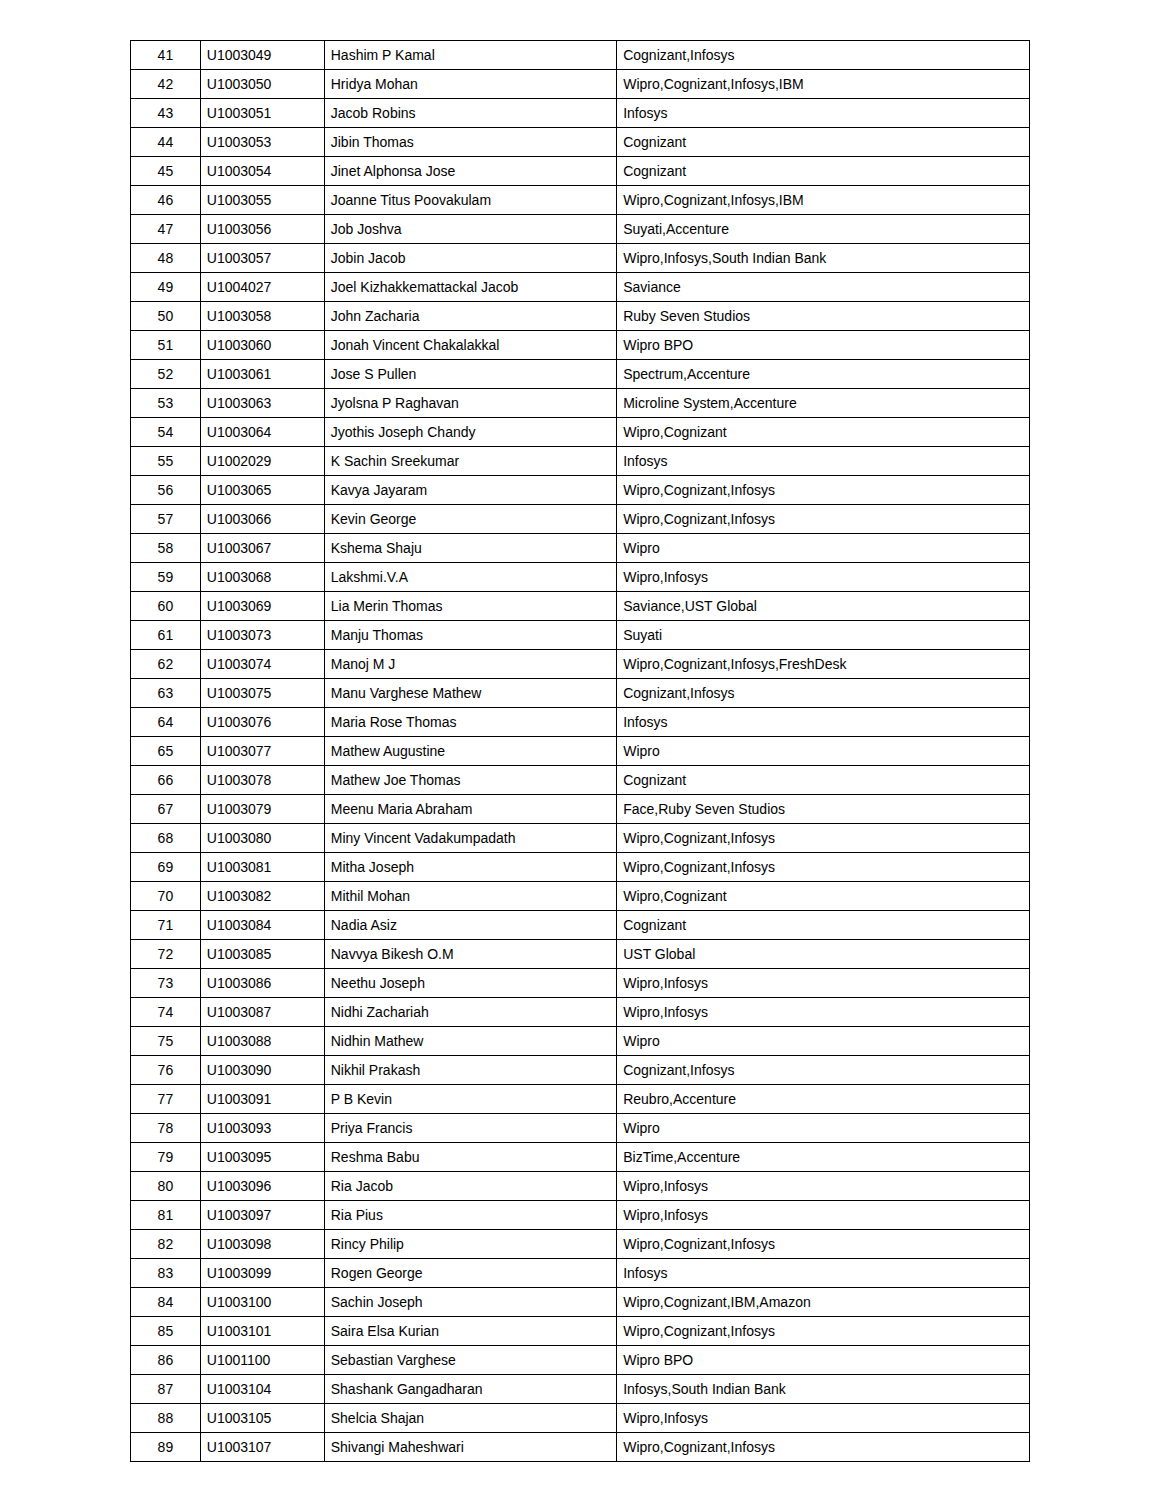| 41 | U1003049 | Hashim P Kamal | Cognizant,Infosys |
| 42 | U1003050 | Hridya Mohan | Wipro,Cognizant,Infosys,IBM |
| 43 | U1003051 | Jacob Robins | Infosys |
| 44 | U1003053 | Jibin Thomas | Cognizant |
| 45 | U1003054 | Jinet Alphonsa Jose | Cognizant |
| 46 | U1003055 | Joanne Titus Poovakulam | Wipro,Cognizant,Infosys,IBM |
| 47 | U1003056 | Job Joshva | Suyati,Accenture |
| 48 | U1003057 | Jobin Jacob | Wipro,Infosys,South Indian Bank |
| 49 | U1004027 | Joel Kizhakkemattackal Jacob | Saviance |
| 50 | U1003058 | John Zacharia | Ruby Seven Studios |
| 51 | U1003060 | Jonah Vincent Chakalakkal | Wipro BPO |
| 52 | U1003061 | Jose S Pullen | Spectrum,Accenture |
| 53 | U1003063 | Jyolsna P Raghavan | Microline System,Accenture |
| 54 | U1003064 | Jyothis Joseph Chandy | Wipro,Cognizant |
| 55 | U1002029 | K Sachin Sreekumar | Infosys |
| 56 | U1003065 | Kavya Jayaram | Wipro,Cognizant,Infosys |
| 57 | U1003066 | Kevin George | Wipro,Cognizant,Infosys |
| 58 | U1003067 | Kshema Shaju | Wipro |
| 59 | U1003068 | Lakshmi.V.A | Wipro,Infosys |
| 60 | U1003069 | Lia Merin Thomas | Saviance,UST Global |
| 61 | U1003073 | Manju Thomas | Suyati |
| 62 | U1003074 | Manoj M J | Wipro,Cognizant,Infosys,FreshDesk |
| 63 | U1003075 | Manu Varghese Mathew | Cognizant,Infosys |
| 64 | U1003076 | Maria Rose Thomas | Infosys |
| 65 | U1003077 | Mathew Augustine | Wipro |
| 66 | U1003078 | Mathew Joe Thomas | Cognizant |
| 67 | U1003079 | Meenu Maria Abraham | Face,Ruby Seven Studios |
| 68 | U1003080 | Miny Vincent Vadakumpadath | Wipro,Cognizant,Infosys |
| 69 | U1003081 | Mitha Joseph | Wipro,Cognizant,Infosys |
| 70 | U1003082 | Mithil Mohan | Wipro,Cognizant |
| 71 | U1003084 | Nadia Asiz | Cognizant |
| 72 | U1003085 | Navvya Bikesh O.M | UST Global |
| 73 | U1003086 | Neethu Joseph | Wipro,Infosys |
| 74 | U1003087 | Nidhi Zachariah | Wipro,Infosys |
| 75 | U1003088 | Nidhin Mathew | Wipro |
| 76 | U1003090 | Nikhil Prakash | Cognizant,Infosys |
| 77 | U1003091 | P B Kevin | Reubro,Accenture |
| 78 | U1003093 | Priya Francis | Wipro |
| 79 | U1003095 | Reshma Babu | BizTime,Accenture |
| 80 | U1003096 | Ria Jacob | Wipro,Infosys |
| 81 | U1003097 | Ria Pius | Wipro,Infosys |
| 82 | U1003098 | Rincy Philip | Wipro,Cognizant,Infosys |
| 83 | U1003099 | Rogen George | Infosys |
| 84 | U1003100 | Sachin Joseph | Wipro,Cognizant,IBM,Amazon |
| 85 | U1003101 | Saira Elsa Kurian | Wipro,Cognizant,Infosys |
| 86 | U1001100 | Sebastian Varghese | Wipro BPO |
| 87 | U1003104 | Shashank Gangadharan | Infosys,South Indian Bank |
| 88 | U1003105 | Shelcia Shajan | Wipro,Infosys |
| 89 | U1003107 | Shivangi Maheshwari | Wipro,Cognizant,Infosys |